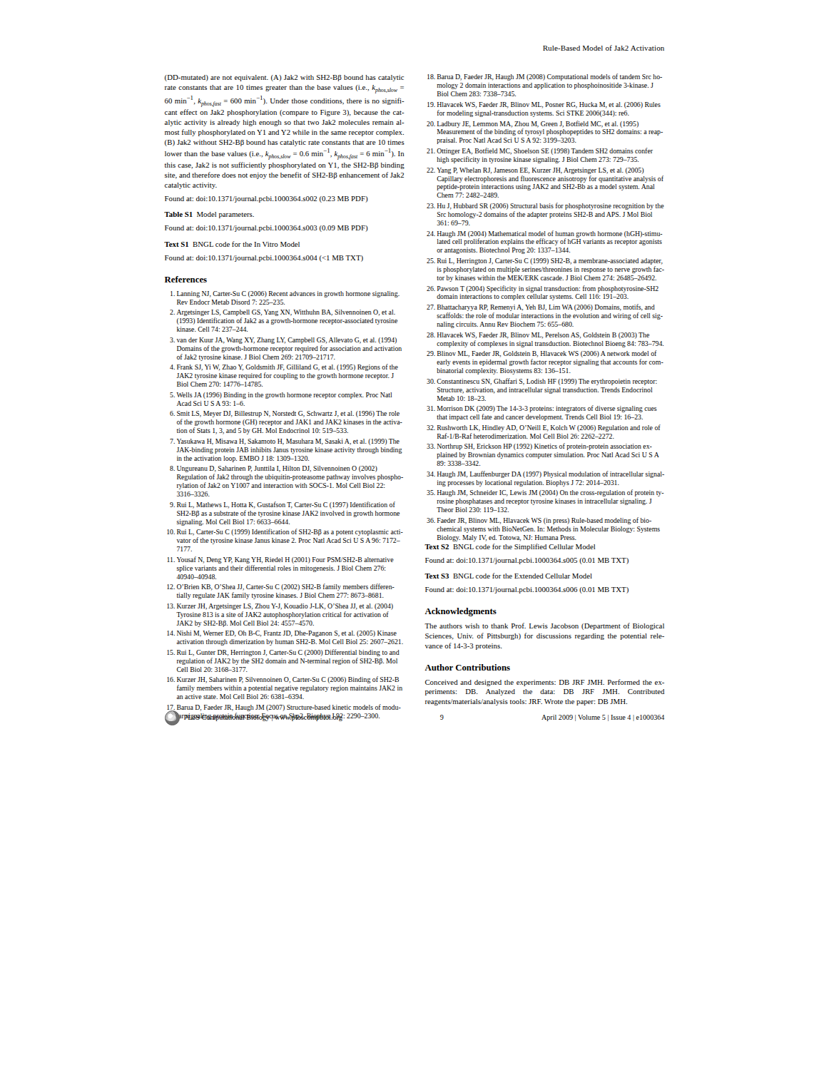Rule-Based Model of Jak2 Activation
(DD-mutated) are not equivalent. (A) Jak2 with SH2-Bβ bound has catalytic rate constants that are 10 times greater than the base values (i.e., kphos,slow = 60 min−1, kphos,fast = 600 min−1). Under those conditions, there is no significant effect on Jak2 phosphorylation (compare to Figure 3), because the catalytic activity is already high enough so that two Jak2 molecules remain almost fully phosphorylated on Y1 and Y2 while in the same receptor complex. (B) Jak2 without SH2-Bβ bound has catalytic rate constants that are 10 times lower than the base values (i.e., kphos,slow = 0.6 min−1, kphos,fast = 6 min−1). In this case, Jak2 is not sufficiently phosphorylated on Y1, the SH2-Bβ binding site, and therefore does not enjoy the benefit of SH2-Bβ enhancement of Jak2 catalytic activity.
Found at: doi:10.1371/journal.pcbi.1000364.s002 (0.23 MB PDF)
Table S1 Model parameters.
Found at: doi:10.1371/journal.pcbi.1000364.s003 (0.09 MB PDF)
Text S1 BNGL code for the In Vitro Model
Found at: doi:10.1371/journal.pcbi.1000364.s004 (<1 MB TXT)
References
Lanning NJ, Carter-Su C (2006) Recent advances in growth hormone signaling. Rev Endocr Metab Disord 7: 225–235.
Argetsinger LS, Campbell GS, Yang XN, Witthuhn BA, Silvennoinen O, et al. (1993) Identification of Jak2 as a growth-hormone receptor-associated tyrosine kinase. Cell 74: 237–244.
van der Kuur JA, Wang XY, Zhang LY, Campbell GS, Allevato G, et al. (1994) Domains of the growth-hormone receptor required for association and activation of Jak2 tyrosine kinase. J Biol Chem 269: 21709–21717.
Frank SJ, Yi W, Zhao Y, Goldsmith JF, Gilliland G, et al. (1995) Regions of the JAK2 tyrosine kinase required for coupling to the growth hormone receptor. J Biol Chem 270: 14776–14785.
Wells JA (1996) Binding in the growth hormone receptor complex. Proc Natl Acad Sci U S A 93: 1–6.
Smit LS, Meyer DJ, Billestrup N, Norstedt G, Schwartz J, et al. (1996) The role of the growth hormone (GH) receptor and JAK1 and JAK2 kinases in the activation of Stats 1, 3, and 5 by GH. Mol Endocrinol 10: 519–533.
Yasukawa H, Misawa H, Sakamoto H, Masuhara M, Sasaki A, et al. (1999) The JAK-binding protein JAB inhibits Janus tyrosine kinase activity through binding in the activation loop. EMBO J 18: 1309–1320.
Ungureanu D, Saharinen P, Junttila I, Hilton DJ, Silvennoinen O (2002) Regulation of Jak2 through the ubiquitin-proteasome pathway involves phosphorylation of Jak2 on Y1007 and interaction with SOCS-1. Mol Cell Biol 22: 3316–3326.
Rui L, Mathews L, Hotta K, Gustafson T, Carter-Su C (1997) Identification of SH2-Bβ as a substrate of the tyrosine kinase JAK2 involved in growth hormone signaling. Mol Cell Biol 17: 6633–6644.
Rui L, Carter-Su C (1999) Identification of SH2-Bβ as a potent cytoplasmic activator of the tyrosine kinase Janus kinase 2. Proc Natl Acad Sci U S A 96: 7172–7177.
Yousaf N, Deng YP, Kang YH, Riedel H (2001) Four PSM/SH2-B alternative splice variants and their differential roles in mitogenesis. J Biol Chem 276: 40940–40948.
O’Brien KB, O’Shea JJ, Carter-Su C (2002) SH2-B family members differentially regulate JAK family tyrosine kinases. J Biol Chem 277: 8673–8681.
Kurzer JH, Argetsinger LS, Zhou Y-J, Kouadio J-LK, O’Shea JJ, et al. (2004) Tyrosine 813 is a site of JAK2 autophosphorylation critical for activation of JAK2 by SH2-Bβ. Mol Cell Biol 24: 4557–4570.
Nishi M, Werner ED, Oh B-C, Frantz JD, Dhe-Paganon S, et al. (2005) Kinase activation through dimerization by human SH2-B. Mol Cell Biol 25: 2607–2621.
Rui L, Gunter DR, Herrington J, Carter-Su C (2000) Differential binding to and regulation of JAK2 by the SH2 domain and N-terminal region of SH2-Bβ. Mol Cell Biol 20: 3168–3177.
Kurzer JH, Saharinen P, Silvennoinen O, Carter-Su C (2006) Binding of SH2-B family members within a potential negative regulatory region maintains JAK2 in an active state. Mol Cell Biol 26: 6381–6394.
Barua D, Faeder JR, Haugh JM (2007) Structure-based kinetic models of modular signaling protein function: Focus on Shp2. Biophys J 92: 2290–2300.
Barua D, Faeder JR, Haugh JM (2008) Computational models of tandem Src homology 2 domain interactions and application to phosphoinositide 3-kinase. J Biol Chem 283: 7338–7345.
Hlavacek WS, Faeder JR, Blinov ML, Posner RG, Hucka M, et al. (2006) Rules for modeling signal-transduction systems. Sci STKE 2006(344): re6.
Ladbury JE, Lemmon MA, Zhou M, Green J, Botfield MC, et al. (1995) Measurement of the binding of tyrosyl phosphopeptides to SH2 domains: a reappraisal. Proc Natl Acad Sci U S A 92: 3199–3203.
Ottinger EA, Botfield MC, Shoelson SE (1998) Tandem SH2 domains confer high specificity in tyrosine kinase signaling. J Biol Chem 273: 729–735.
Yang P, Whelan RJ, Jameson EE, Kurzer JH, Argetsinger LS, et al. (2005) Capillary electrophoresis and fluorescence anisotropy for quantitative analysis of peptide-protein interactions using JAK2 and SH2-Bb as a model system. Anal Chem 77: 2482–2489.
Hu J, Hubbard SR (2006) Structural basis for phosphotyrosine recognition by the Src homology-2 domains of the adapter proteins SH2-B and APS. J Mol Biol 361: 69–79.
Haugh JM (2004) Mathematical model of human growth hormone (hGH)-stimulated cell proliferation explains the efficacy of hGH variants as receptor agonists or antagonists. Biotechnol Prog 20: 1337–1344.
Rui L, Herrington J, Carter-Su C (1999) SH2-B, a membrane-associated adapter, is phosphorylated on multiple serines/threonines in response to nerve growth factor by kinases within the MEK/ERK cascade. J Biol Chem 274: 26485–26492.
Pawson T (2004) Specificity in signal transduction: from phosphotyrosine-SH2 domain interactions to complex cellular systems. Cell 116: 191–203.
Bhattacharyya RP, Remenyi A, Yeh BJ, Lim WA (2006) Domains, motifs, and scaffolds: the role of modular interactions in the evolution and wiring of cell signaling circuits. Annu Rev Biochem 75: 655–680.
Hlavacek WS, Faeder JR, Blinov ML, Perelson AS, Goldstein B (2003) The complexity of complexes in signal transduction. Biotechnol Bioeng 84: 783–794.
Blinov ML, Faeder JR, Goldstein B, Hlavacek WS (2006) A network model of early events in epidermal growth factor receptor signaling that accounts for combinatorial complexity. Biosystems 83: 136–151.
Constantinescu SN, Ghaffari S, Lodish HF (1999) The erythropoietin receptor: Structure, activation, and intracellular signal transduction. Trends Endocrinol Metab 10: 18–23.
Morrison DK (2009) The 14-3-3 proteins: integrators of diverse signaling cues that impact cell fate and cancer development. Trends Cell Biol 19: 16–23.
Rushworth LK, Hindley AD, O’Neill E, Kolch W (2006) Regulation and role of Raf-1/B-Raf heterodimerization. Mol Cell Biol 26: 2262–2272.
Northrup SH, Erickson HP (1992) Kinetics of protein-protein association explained by Brownian dynamics computer simulation. Proc Natl Acad Sci U S A 89: 3338–3342.
Haugh JM, Lauffenburger DA (1997) Physical modulation of intracellular signaling processes by locational regulation. Biophys J 72: 2014–2031.
Haugh JM, Schneider IC, Lewis JM (2004) On the cross-regulation of protein tyrosine phosphatases and receptor tyrosine kinases in intracellular signaling. J Theor Biol 230: 119–132.
Faeder JR, Blinov ML, Hlavacek WS (in press) Rule-based modeling of biochemical systems with BioNetGen. In: Methods in Molecular Biology: Systems Biology. Maly IV, ed. Totowa, NJ: Humana Press.
Text S2 BNGL code for the Simplified Cellular Model
Found at: doi:10.1371/journal.pcbi.1000364.s005 (0.01 MB TXT)
Text S3 BNGL code for the Extended Cellular Model
Found at: doi:10.1371/journal.pcbi.1000364.s006 (0.01 MB TXT)
Acknowledgments
The authors wish to thank Prof. Lewis Jacobson (Department of Biological Sciences, Univ. of Pittsburgh) for discussions regarding the potential relevance of 14-3-3 proteins.
Author Contributions
Conceived and designed the experiments: DB JRF JMH. Performed the experiments: DB. Analyzed the data: DB JRF JMH. Contributed reagents/materials/analysis tools: JRF. Wrote the paper: DB JMH.
PLoS Computational Biology | www.ploscompbiol.org
9
April 2009 | Volume 5 | Issue 4 | e1000364